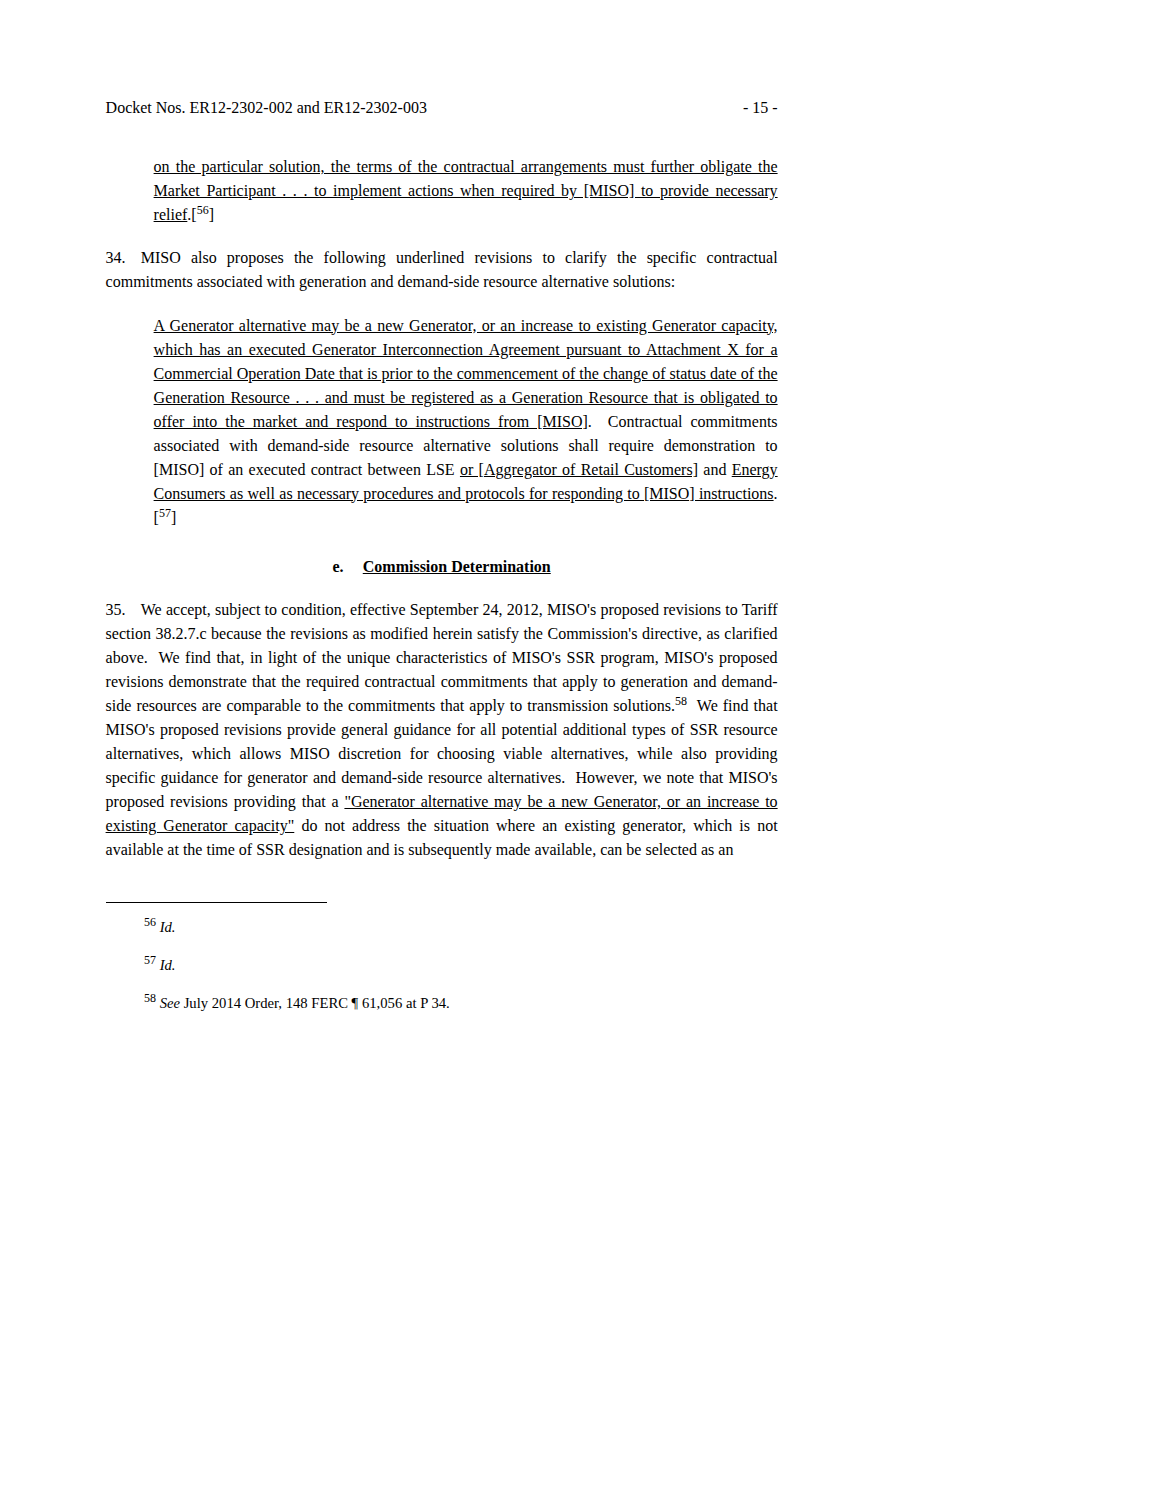Docket Nos. ER12-2302-002 and ER12-2302-003 - 15 -
on the particular solution, the terms of the contractual arrangements must further obligate the Market Participant . . . to implement actions when required by [MISO] to provide necessary relief.[56]
34. MISO also proposes the following underlined revisions to clarify the specific contractual commitments associated with generation and demand-side resource alternative solutions:
A Generator alternative may be a new Generator, or an increase to existing Generator capacity, which has an executed Generator Interconnection Agreement pursuant to Attachment X for a Commercial Operation Date that is prior to the commencement of the change of status date of the Generation Resource . . . and must be registered as a Generation Resource that is obligated to offer into the market and respond to instructions from [MISO]. Contractual commitments associated with demand-side resource alternative solutions shall require demonstration to [MISO] of an executed contract between LSE or [Aggregator of Retail Customers] and Energy Consumers as well as necessary procedures and protocols for responding to [MISO] instructions.[57]
e. Commission Determination
35. We accept, subject to condition, effective September 24, 2012, MISO's proposed revisions to Tariff section 38.2.7.c because the revisions as modified herein satisfy the Commission's directive, as clarified above. We find that, in light of the unique characteristics of MISO's SSR program, MISO's proposed revisions demonstrate that the required contractual commitments that apply to generation and demand-side resources are comparable to the commitments that apply to transmission solutions.58 We find that MISO's proposed revisions provide general guidance for all potential additional types of SSR resource alternatives, which allows MISO discretion for choosing viable alternatives, while also providing specific guidance for generator and demand-side resource alternatives. However, we note that MISO's proposed revisions providing that a "Generator alternative may be a new Generator, or an increase to existing Generator capacity" do not address the situation where an existing generator, which is not available at the time of SSR designation and is subsequently made available, can be selected as an
56 Id.
57 Id.
58 See July 2014 Order, 148 FERC ¶ 61,056 at P 34.